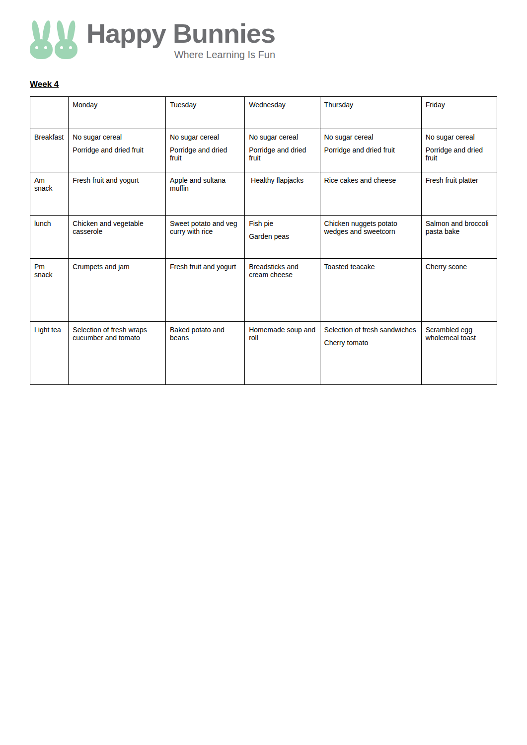Happy Bunnies
Where Learning Is Fun
Week 4
| | Monday | Tuesday | Wednesday | Thursday | Friday |
| --- | --- | --- | --- | --- | --- |
| Breakfast | No sugar cereal Porridge and dried fruit | No sugar cereal Porridge and dried fruit | No sugar cereal Porridge and dried fruit | No sugar cereal Porridge and dried fruit | No sugar cereal Porridge and dried fruit |
| Am snack | Fresh fruit and yogurt | Apple and sultana muffin | Healthy flapjacks | Rice cakes and cheese | Fresh fruit platter |
| lunch | Chicken and vegetable casserole | Sweet potato and veg curry with rice | Fish pie Garden peas | Chicken nuggets potato wedges and sweetcorn | Salmon and broccoli pasta bake |
| Pm snack | Crumpets and jam | Fresh fruit and yogurt | Breadsticks and cream cheese | Toasted teacake | Cherry scone |
| Light tea | Selection of fresh wraps cucumber and tomato | Baked potato and beans | Homemade soup and roll | Selection of fresh sandwiches Cherry tomato | Scrambled egg wholemeal toast |